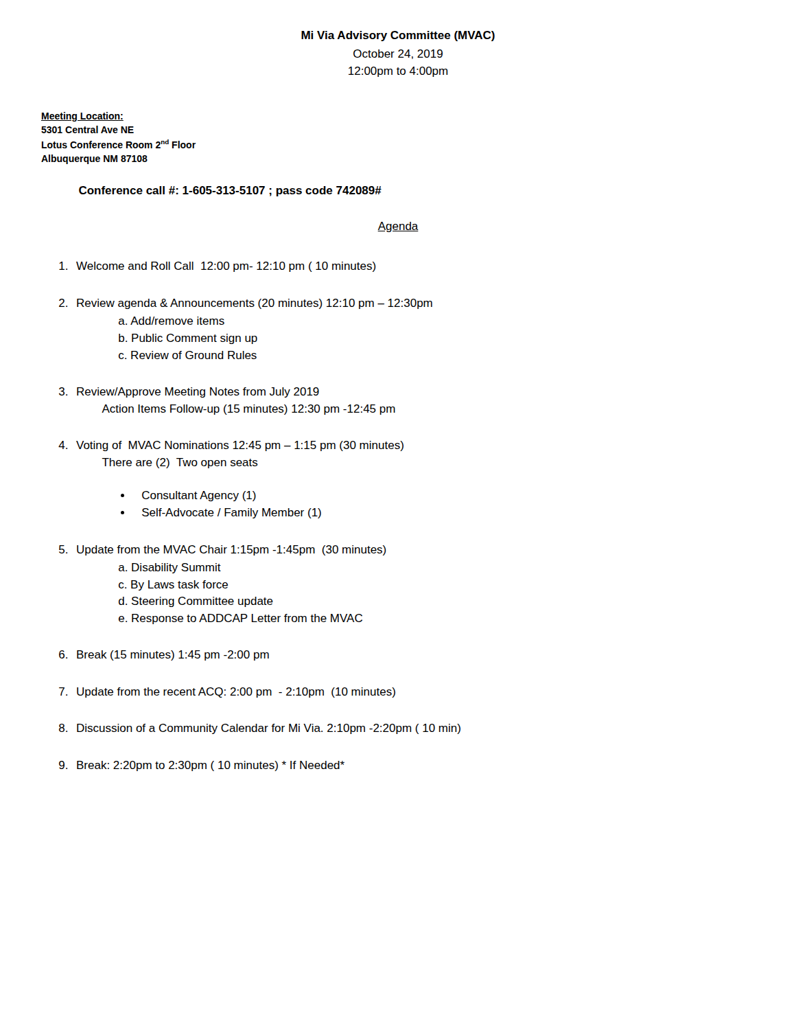Mi Via Advisory Committee (MVAC)
October 24, 2019
12:00pm to 4:00pm
Meeting Location:
5301 Central Ave NE
Lotus Conference Room 2nd Floor
Albuquerque NM 87108
Conference call #: 1-605-313-5107 ; pass code 742089#
Agenda
Welcome and Roll Call 12:00 pm- 12:10 pm ( 10 minutes)
Review agenda & Announcements (20 minutes) 12:10 pm – 12:30pm
a. Add/remove items
b. Public Comment sign up
c. Review of Ground Rules
Review/Approve Meeting Notes from July 2019 Action Items Follow-up (15 minutes) 12:30 pm -12:45 pm
Voting of MVAC Nominations 12:45 pm – 1:15 pm (30 minutes) There are (2) Two open seats
Consultant Agency (1)
Self-Advocate / Family Member (1)
Update from the MVAC Chair 1:15pm -1:45pm (30 minutes)
a. Disability Summit
c. By Laws task force
d. Steering Committee update
e. Response to ADDCAP Letter from the MVAC
Break (15 minutes) 1:45 pm -2:00 pm
Update from the recent ACQ: 2:00 pm - 2:10pm (10 minutes)
Discussion of a Community Calendar for Mi Via. 2:10pm -2:20pm ( 10 min)
Break: 2:20pm to 2:30pm ( 10 minutes) * If Needed*